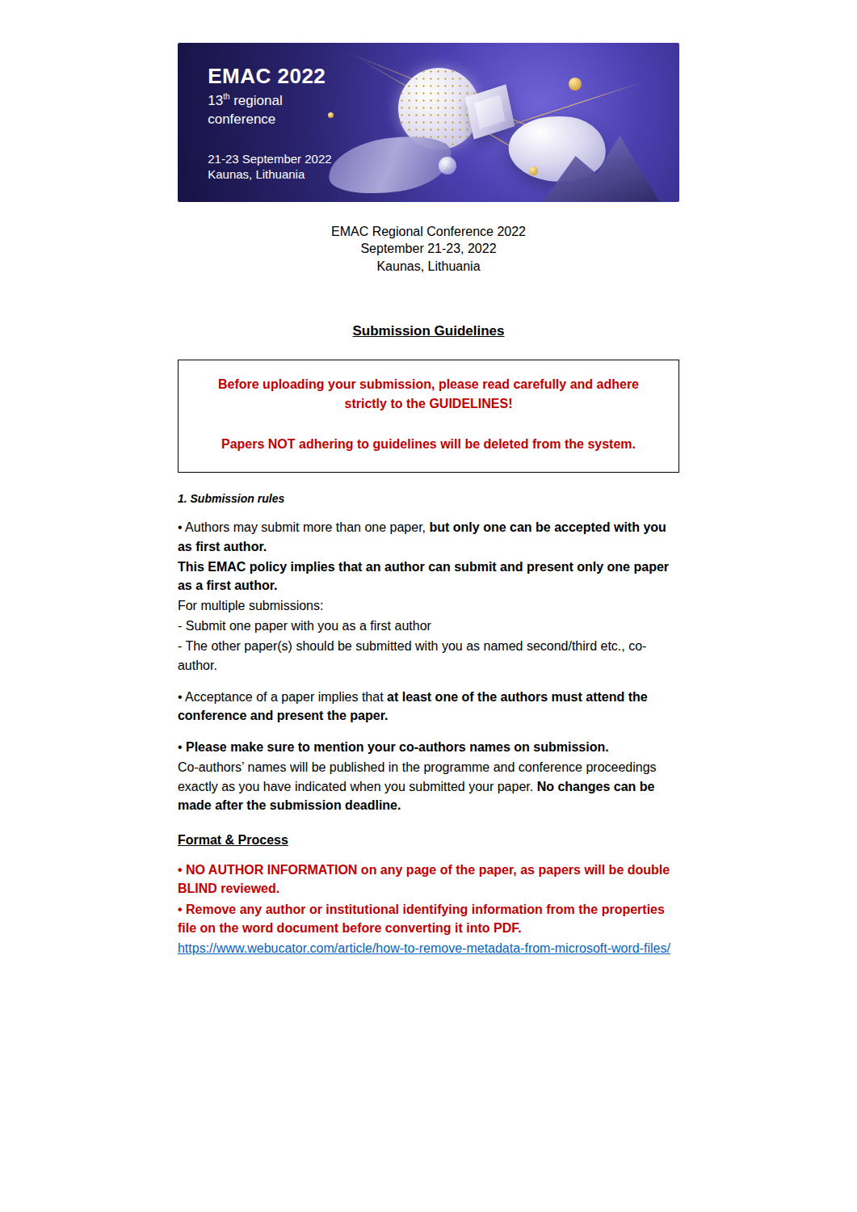EMAC 2022
13th regional
conference
21-23 September 2022
Kaunas, Lithuania
EMAC Regional Conference 2022
September 21-23, 2022
Kaunas, Lithuania
Submission Guidelines
Before uploading your submission, please read carefully and adhere strictly to the GUIDELINES!
Papers NOT adhering to guidelines will be deleted from the system.
1. Submission rules
• Authors may submit more than one paper, but only one can be accepted with you as first author.
This EMAC policy implies that an author can submit and present only one paper as a first author.
For multiple submissions:
- Submit one paper with you as a first author
- The other paper(s) should be submitted with you as named second/third etc., co-author.
• Acceptance of a paper implies that at least one of the authors must attend the conference and present the paper.
• Please make sure to mention your co-authors names on submission.
Co-authors’ names will be published in the programme and conference proceedings exactly as you have indicated when you submitted your paper. No changes can be made after the submission deadline.
Format & Process
• NO AUTHOR INFORMATION on any page of the paper, as papers will be double BLIND reviewed.
• Remove any author or institutional identifying information from the properties file on the word document before converting it into PDF.
https://www.webucator.com/article/how-to-remove-metadata-from-microsoft-word-files/